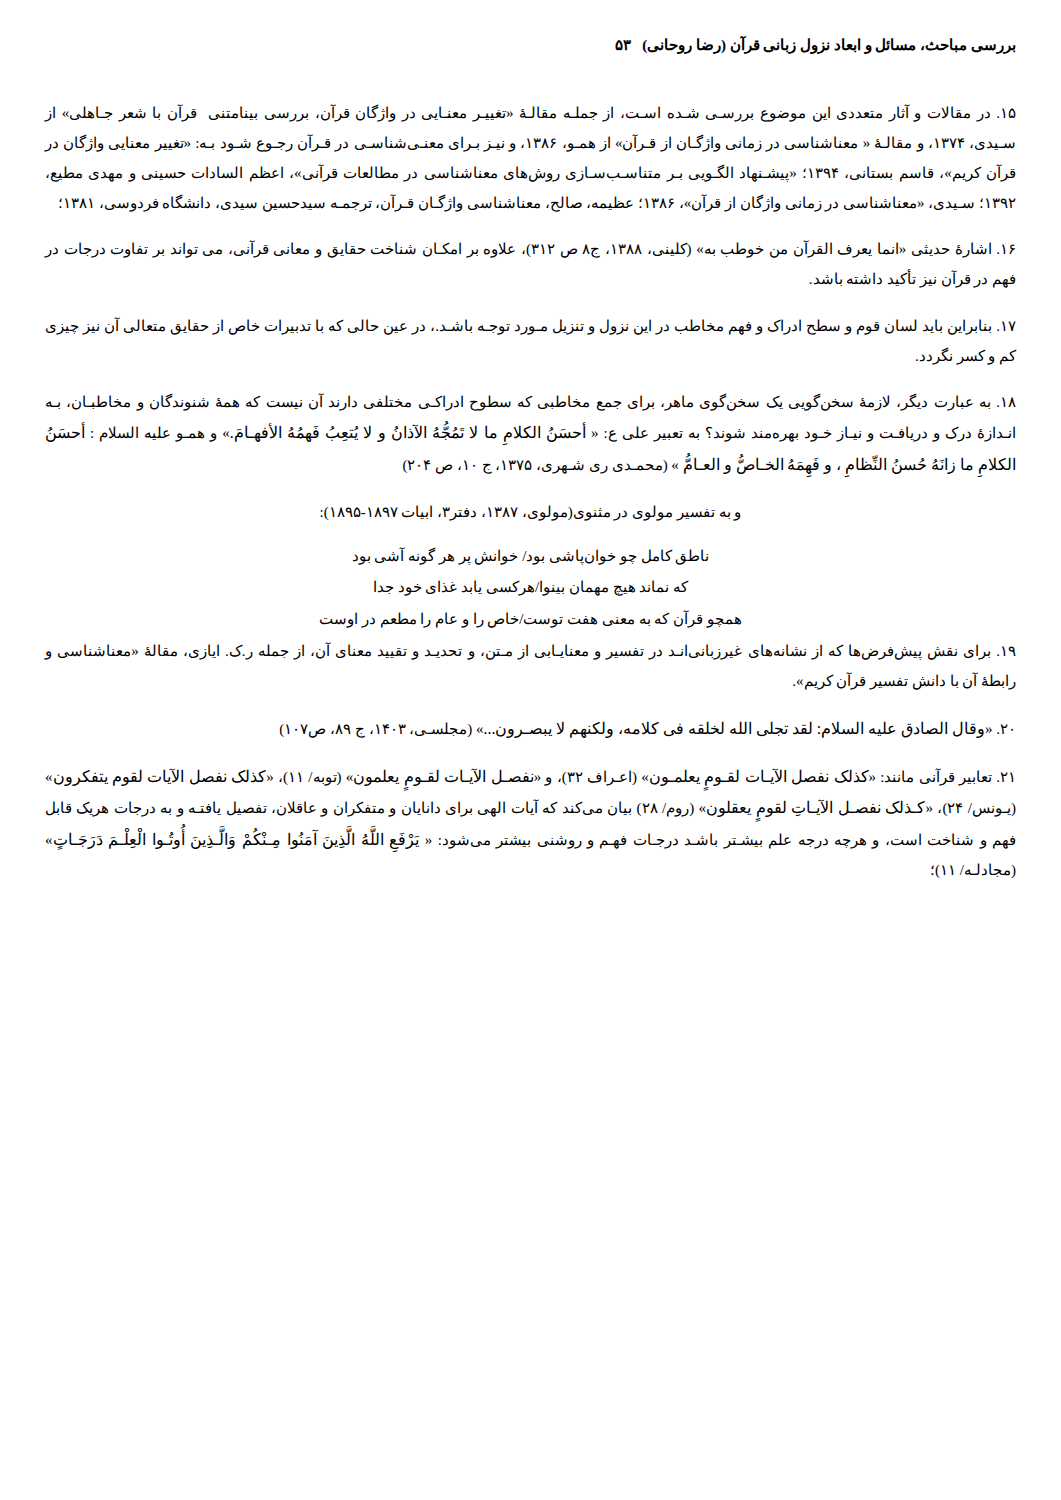بررسی مباحث، مسائل و ابعاد نزول زبانی قرآن (رضا روحانی) ۵۳
۱۵. در مقالات و آثار متعددی این موضوع بررسـی شـده اسـت، از جملـه مقالـهٔ «تغییـر معنـایی در واژگان قرآن، بررسی بینامتنی قرآن با شعر جـاهلی» از سـیدی، ۱۳۷۴، و مقالـهٔ « معناشناسی در زمانی واژگـان از قـرآن» از همـو، ۱۳۸۶، و نیـز بـرای معنـی‌شناسـی در قـرآن رجـوع شـود بـه: «تغییر معنایی واژگان در قرآن کریم»، قاسم بستانی، ۱۳۹۴؛ «پیشـنهاد الگـویی بـر متناسـب‌سـازی روش‌های معناشناسی در مطالعات قرآنی»، اعظم السادات حسینی و مهدی مطیع، ۱۳۹۲؛ سـیدی، «معناشناسی در زمانی واژگان از قرآن»، ۱۳۸۶؛ عظیمه، صالح، معناشناسی واژگـان قـرآن، ترجمـه سیدحسین سیدی، دانشگاه فردوسی، ۱۳۸۱؛
۱۶. اشارهٔ حدیثی «انما یعرف القرآن من خوطب به» (کلینی، ۱۳۸۸، ج۸ ص ۳۱۲)، علاوه بر امکـان شناخت حقایق و معانی قرآنی، می تواند بر تفاوت درجات در فهم در قرآن نیز تأکید داشته باشد.
۱۷. بنابراین باید لسان قوم و سطح ادراک و فهم مخاطب در این نزول و تنزیل مـورد توجـه باشـد.، در عین حالی که با تدبیرات خاص از حقایق متعالی آن نیز چیزی کم و کسر نگردد.
۱۸. به عبارت دیگر، لازمهٔ سخن‌گویی یک سخن‌گوی ماهر، برای جمع مخاطبی که سطوح ادراکـی مختلفی دارند آن نیست که همهٔ شنوندگان و مخاطبـان، بـه انـدازهٔ درک و دریافـت و نیـاز خـود بهره‌مند شوند؟ به تعبیر علی ع: « أحسَنُ الكلامِ ما لا تَمُجُّهُ الآذانُ و لا يُتعِبُ فَهمُهُ الأفهـامَ.» و همـو علیه السلام : أحسَنُ الكلامِ ما زانَهُ حُسنُ النِّظامِ ، و فَهِمَهُ الخـاصُّ و العـامُّ » (محمـدی ری شـهری، ۱۳۷۵، ج ۱۰، ص ۲۰۴)
و به تفسیر مولوی در مثنوی(مولوی، ۱۳۸۷، دفتر۳، ابیات ۱۸۹۷-۱۸۹۵):
ناطق کامل چو خوان‌پاشی بود/ خوانش پر هر گونه آشی بود
که نماند هیچ مهمان بینوا/هرکسی یابد غذای خود جدا
همچو قرآن که به معنی هفت توست/خاص را و عام را مطعم در اوست
۱۹. برای نقش پیش‌فرض‌ها که از نشانه‌های غیرزبانی‌انـد در تفسیر و معنایـابی از مـتن، و تحدیـد و تقیید معنای آن، از جمله ر.ک. ایازی، مقالهٔ «معناشناسی و رابطهٔ آن با دانش تفسیر قرآن کریم».
۲۰. «وقال الصادق علیه السلام: لقد تجلی الله لخلقه فی کلامه، ولکنهم لا یبصـرون...» (مجلسـی، ۱۴۰۳، ج ۸۹، ص۱۰۷)
۲۱. تعابیر قرآنی مانند: «کذلک نفصل الآیـات لقـومٍ یعلمـون» (اعـراف ۳۲)، و «نفصـل الآیـات لقـومٍ یعلمون» (توبه/ ۱۱)، «کذلک نفصل الآیات لقوم یتفکرون» (یـونس/ ۲۴)، «کـذلک نفصـل الآیـاتِ لقومٍ یعقلون» (روم/ ۲۸) بیان می‌کند که آیات الهی برای دانایان و متفکران و عاقلان، تفصیل یافتـه و به درجات هریک قابل فهم و شناخت است، و هرچه درجه علم بیشـتر باشـد درجـات فهـم و روشنی بیشتر می‌شود: « يَرْفَعِ اللَّهُ الَّذِينَ آمَنُوا مِـنْكُمْ وَالَّـذِينَ أُوتُـوا الْعِلْـمَ دَرَجَـاتٍ» (مجادلـه/ ۱۱)؛